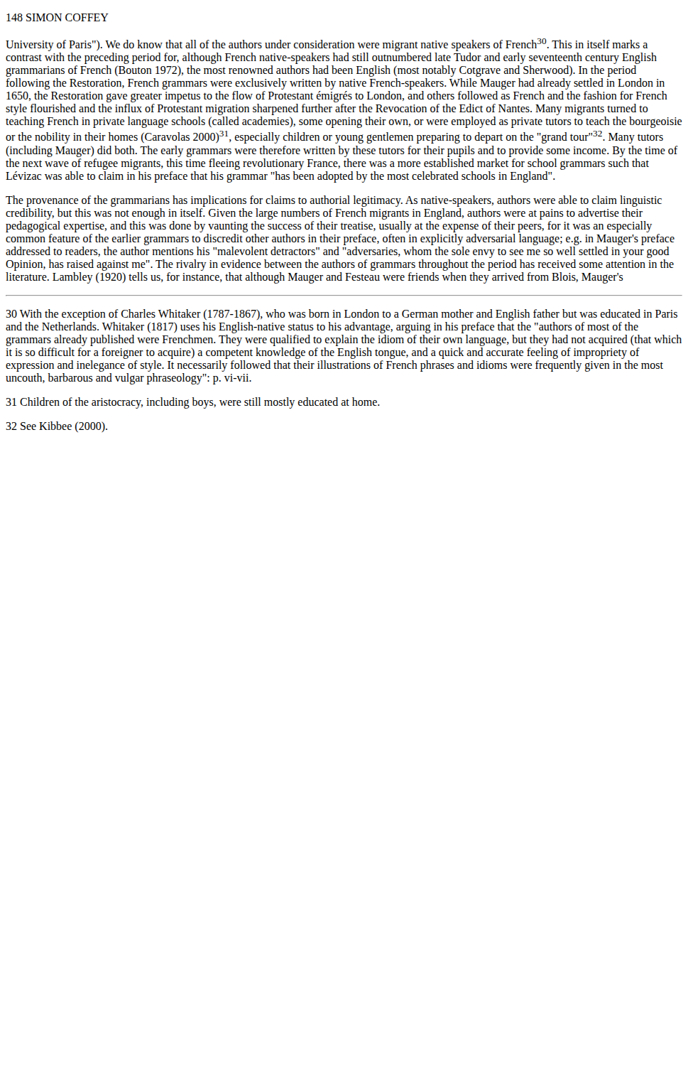148 SIMON COFFEY
University of Paris"). We do know that all of the authors under consideration were migrant native speakers of French30. This in itself marks a contrast with the preceding period for, although French native-speakers had still outnumbered late Tudor and early seventeenth century English grammarians of French (Bouton 1972), the most renowned authors had been English (most notably Cotgrave and Sherwood). In the period following the Restoration, French grammars were exclusively written by native French-speakers. While Mauger had already settled in London in 1650, the Restoration gave greater impetus to the flow of Protestant émigrés to London, and others followed as French and the fashion for French style flourished and the influx of Protestant migration sharpened further after the Revocation of the Edict of Nantes. Many migrants turned to teaching French in private language schools (called academies), some opening their own, or were employed as private tutors to teach the bourgeoisie or the nobility in their homes (Caravolas 2000)31, especially children or young gentlemen preparing to depart on the "grand tour"32. Many tutors (including Mauger) did both. The early grammars were therefore written by these tutors for their pupils and to provide some income. By the time of the next wave of refugee migrants, this time fleeing revolutionary France, there was a more established market for school grammars such that Lévizac was able to claim in his preface that his grammar "has been adopted by the most celebrated schools in England".
The provenance of the grammarians has implications for claims to authorial legitimacy. As native-speakers, authors were able to claim linguistic credibility, but this was not enough in itself. Given the large numbers of French migrants in England, authors were at pains to advertise their pedagogical expertise, and this was done by vaunting the success of their treatise, usually at the expense of their peers, for it was an especially common feature of the earlier grammars to discredit other authors in their preface, often in explicitly adversarial language; e.g. in Mauger's preface addressed to readers, the author mentions his "malevolent detractors" and "adversaries, whom the sole envy to see me so well settled in your good Opinion, has raised against me". The rivalry in evidence between the authors of grammars throughout the period has received some attention in the literature. Lambley (1920) tells us, for instance, that although Mauger and Festeau were friends when they arrived from Blois, Mauger's
30 With the exception of Charles Whitaker (1787-1867), who was born in London to a German mother and English father but was educated in Paris and the Netherlands. Whitaker (1817) uses his English-native status to his advantage, arguing in his preface that the "authors of most of the grammars already published were Frenchmen. They were qualified to explain the idiom of their own language, but they had not acquired (that which it is so difficult for a foreigner to acquire) a competent knowledge of the English tongue, and a quick and accurate feeling of impropriety of expression and inelegance of style. It necessarily followed that their illustrations of French phrases and idioms were frequently given in the most uncouth, barbarous and vulgar phraseology": p. vi-vii.
31 Children of the aristocracy, including boys, were still mostly educated at home.
32 See Kibbee (2000).